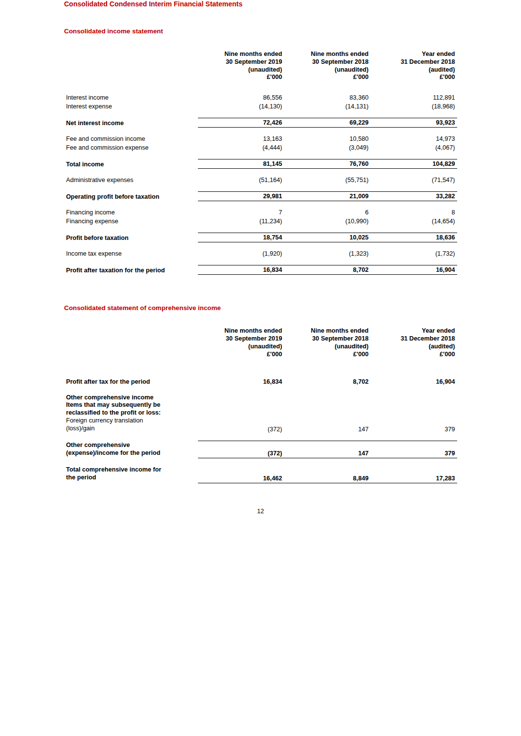Consolidated Condensed Interim Financial Statements
Consolidated income statement
| | Nine months ended 30 September 2019 (unaudited) £'000 | Nine months ended 30 September 2018 (unaudited) £'000 | Year ended 31 December 2018 (audited) £'000 |
| --- | --- | --- | --- |
| Interest income | 86,556 | 83,360 | 112,891 |
| Interest expense | (14,130) | (14,131) | (18,968) |
| Net interest income | 72,426 | 69,229 | 93,923 |
| Fee and commission income | 13,163 | 10,580 | 14,973 |
| Fee and commission expense | (4,444) | (3,049) | (4,067) |
| Total income | 81,145 | 76,760 | 104,829 |
| Administrative expenses | (51,164) | (55,751) | (71,547) |
| Operating profit before taxation | 29,981 | 21,009 | 33,282 |
| Financing income | 7 | 6 | 8 |
| Financing expense | (11,234) | (10,990) | (14,654) |
| Profit before taxation | 18,754 | 10,025 | 18,636 |
| Income tax expense | (1,920) | (1,323) | (1,732) |
| Profit after taxation for the period | 16,834 | 8,702 | 16,904 |
Consolidated statement of comprehensive income
| | Nine months ended 30 September 2019 (unaudited) £'000 | Nine months ended 30 September 2018 (unaudited) £'000 | Year ended 31 December 2018 (audited) £'000 |
| --- | --- | --- | --- |
| Profit after tax for the period | 16,834 | 8,702 | 16,904 |
| Other comprehensive income Items that may subsequently be reclassified to the profit or loss: Foreign currency translation (loss)/gain | (372) | 147 | 379 |
| Other comprehensive (expense)/income for the period | (372) | 147 | 379 |
| Total comprehensive income for the period | 16,462 | 8,849 | 17,283 |
12